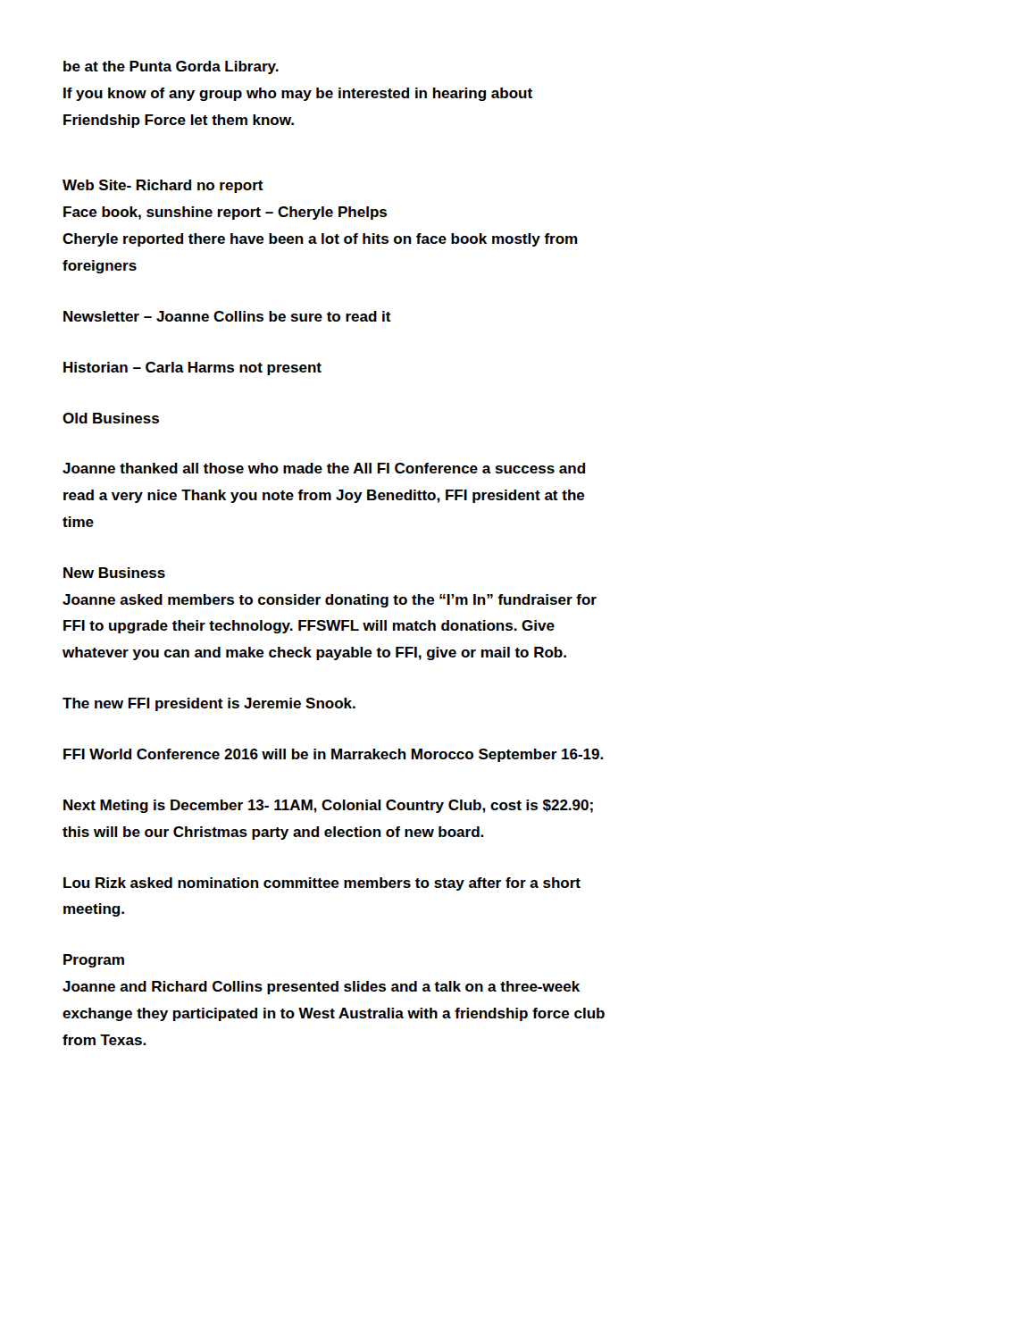be at the Punta Gorda Library.
If you know of any group who may be interested in hearing about
Friendship Force let them know.
Web Site- Richard no report
Face book, sunshine report – Cheryle Phelps
Cheryle reported there have been a lot of hits on face book mostly from
foreigners
Newsletter – Joanne Collins be sure to read it
Historian – Carla Harms not present
Old Business
Joanne thanked all those who made the All FI Conference a success and
read a very nice Thank you note from Joy Beneditto, FFI president at the
time
New Business
Joanne asked members to consider donating to the “I’m In” fundraiser for
FFI to upgrade their technology. FFSWFL will match donations. Give
whatever you can and make check payable to FFI, give or mail to Rob.
The new FFI president is Jeremie Snook.
FFI World Conference 2016 will be in Marrakech Morocco September 16-19.
Next Meting is December 13- 11AM, Colonial Country Club, cost is $22.90;
this will be our Christmas party and election of new board.
Lou Rizk asked nomination committee members to stay after for a short
meeting.
Program
Joanne and Richard Collins presented slides and a talk on a three-week
exchange they participated in to West Australia with a friendship force club
from Texas.